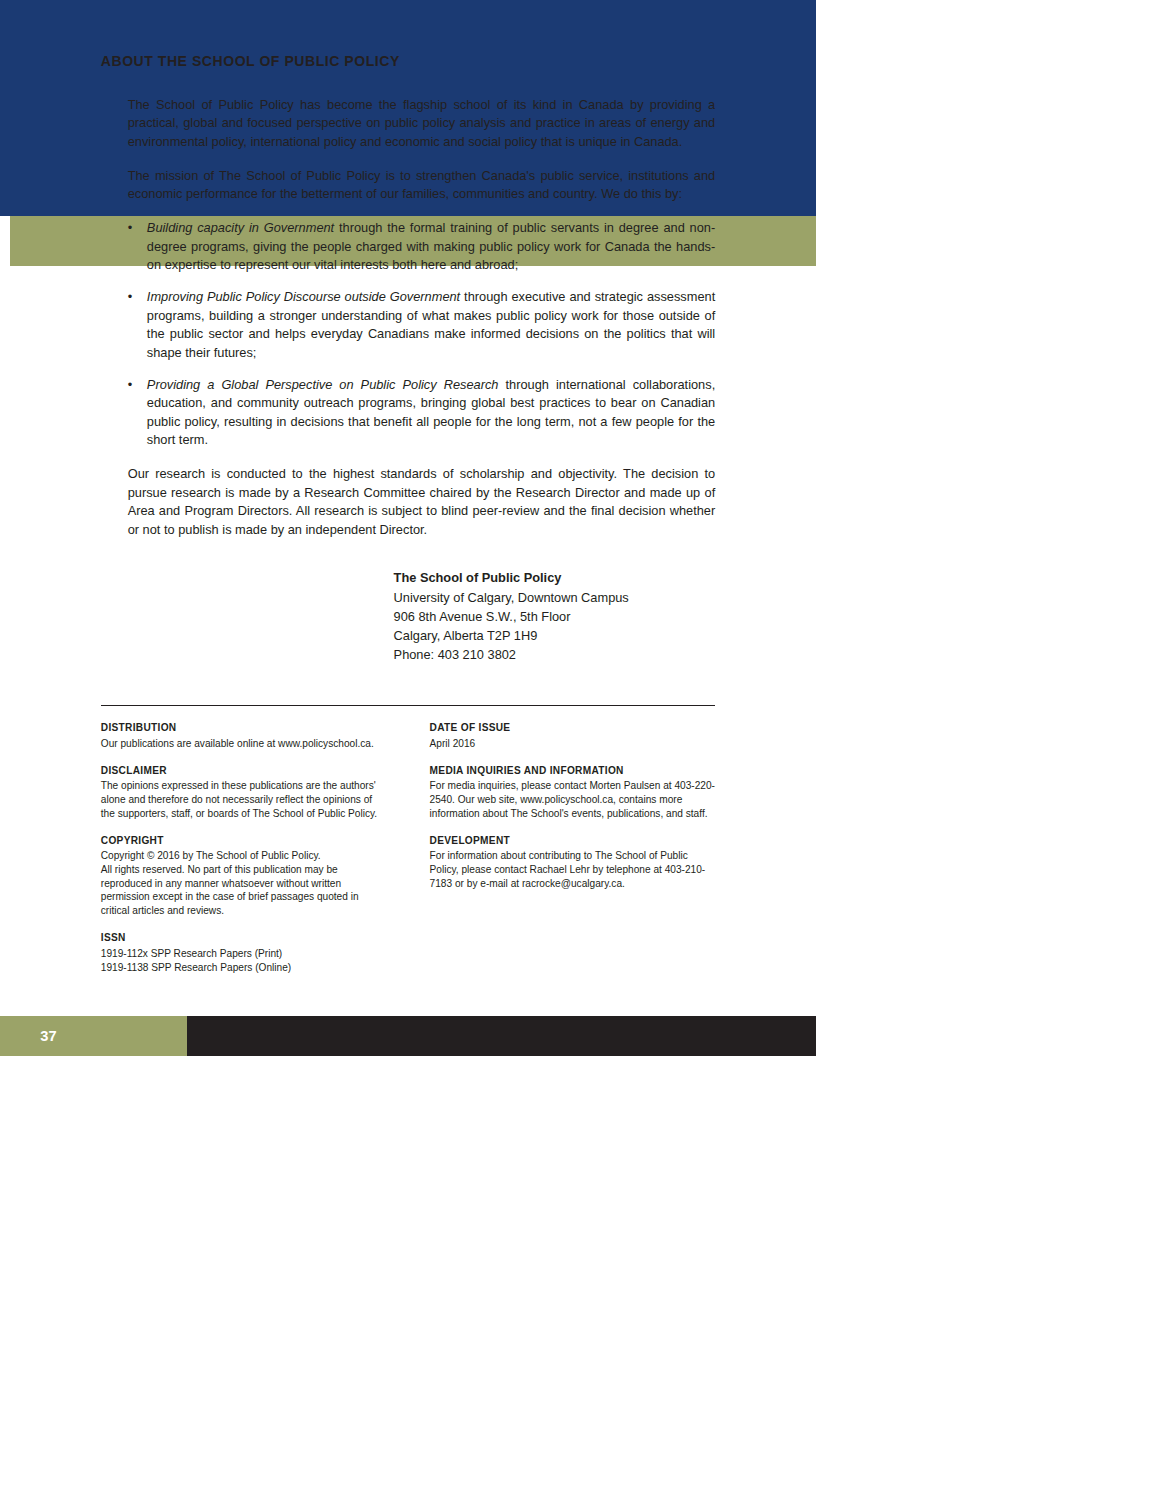ABOUT THE SCHOOL OF PUBLIC POLICY
The School of Public Policy has become the flagship school of its kind in Canada by providing a practical, global and focused perspective on public policy analysis and practice in areas of energy and environmental policy, international policy and economic and social policy that is unique in Canada.
The mission of The School of Public Policy is to strengthen Canada's public service, institutions and economic performance for the betterment of our families, communities and country. We do this by:
Building capacity in Government through the formal training of public servants in degree and non-degree programs, giving the people charged with making public policy work for Canada the hands-on expertise to represent our vital interests both here and abroad;
Improving Public Policy Discourse outside Government through executive and strategic assessment programs, building a stronger understanding of what makes public policy work for those outside of the public sector and helps everyday Canadians make informed decisions on the politics that will shape their futures;
Providing a Global Perspective on Public Policy Research through international collaborations, education, and community outreach programs, bringing global best practices to bear on Canadian public policy, resulting in decisions that benefit all people for the long term, not a few people for the short term.
Our research is conducted to the highest standards of scholarship and objectivity. The decision to pursue research is made by a Research Committee chaired by the Research Director and made up of Area and Program Directors. All research is subject to blind peer-review and the final decision whether or not to publish is made by an independent Director.
The School of Public Policy
University of Calgary, Downtown Campus
906 8th Avenue S.W., 5th Floor
Calgary, Alberta T2P 1H9
Phone: 403 210 3802
Distribution
Our publications are available online at www.policyschool.ca.
Disclaimer
The opinions expressed in these publications are the authors' alone and therefore do not necessarily reflect the opinions of the supporters, staff, or boards of The School of Public Policy.
Copyright
Copyright © 2016 by The School of Public Policy.
All rights reserved. No part of this publication may be reproduced in any manner whatsoever without written permission except in the case of brief passages quoted in critical articles and reviews.
ISSN
1919-112x SPP Research Papers (Print)
1919-1138 SPP Research Papers (Online)
Date of Issue
April 2016
Media Inquiries and Information
For media inquiries, please contact Morten Paulsen at 403-220-2540. Our web site, www.policyschool.ca, contains more information about The School's events, publications, and staff.
Development
For information about contributing to The School of Public Policy, please contact Rachael Lehr by telephone at 403-210-7183 or by e-mail at racrocke@ucalgary.ca.
37